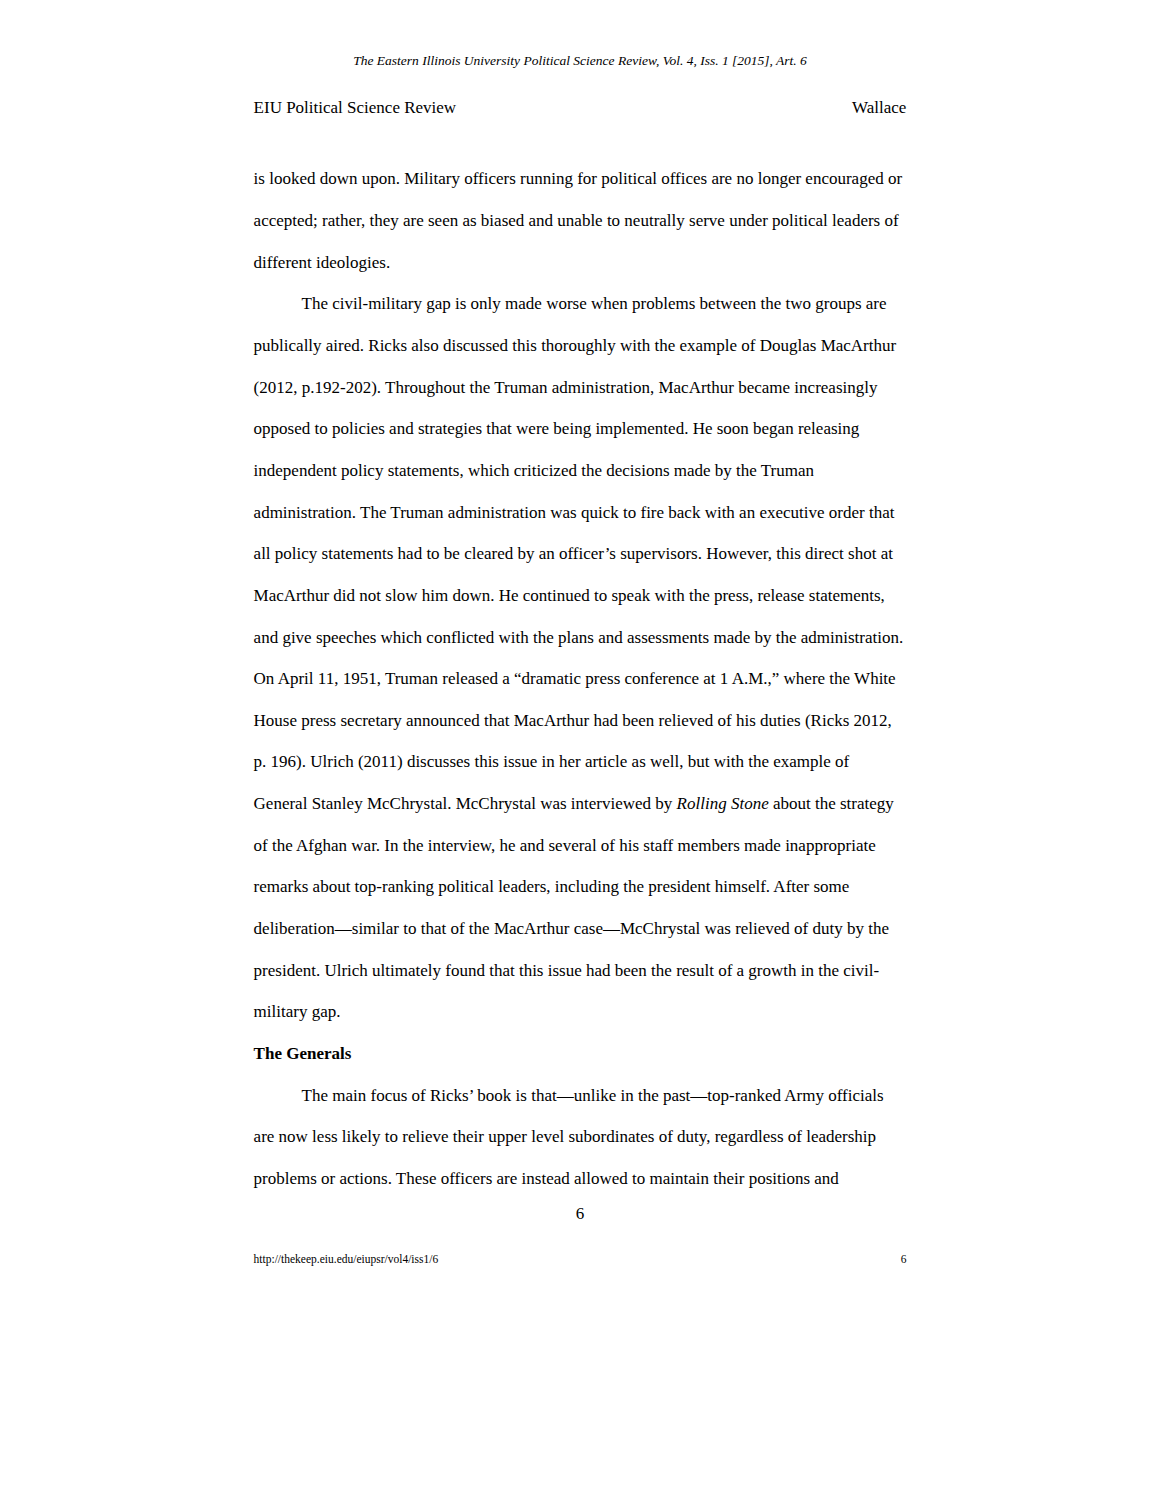The Eastern Illinois University Political Science Review, Vol. 4, Iss. 1 [2015], Art. 6
EIU Political Science Review Wallace
is looked down upon. Military officers running for political offices are no longer encouraged or accepted; rather, they are seen as biased and unable to neutrally serve under political leaders of different ideologies.
The civil-military gap is only made worse when problems between the two groups are publically aired. Ricks also discussed this thoroughly with the example of Douglas MacArthur (2012, p.192-202). Throughout the Truman administration, MacArthur became increasingly opposed to policies and strategies that were being implemented. He soon began releasing independent policy statements, which criticized the decisions made by the Truman administration. The Truman administration was quick to fire back with an executive order that all policy statements had to be cleared by an officer’s supervisors. However, this direct shot at MacArthur did not slow him down. He continued to speak with the press, release statements, and give speeches which conflicted with the plans and assessments made by the administration. On April 11, 1951, Truman released a “dramatic press conference at 1 A.M.,” where the White House press secretary announced that MacArthur had been relieved of his duties (Ricks 2012, p. 196). Ulrich (2011) discusses this issue in her article as well, but with the example of General Stanley McChrystal. McChrystal was interviewed by Rolling Stone about the strategy of the Afghan war. In the interview, he and several of his staff members made inappropriate remarks about top-ranking political leaders, including the president himself. After some deliberation—similar to that of the MacArthur case—McChrystal was relieved of duty by the president. Ulrich ultimately found that this issue had been the result of a growth in the civil-military gap.
The Generals
The main focus of Ricks’ book is that—unlike in the past—top-ranked Army officials are now less likely to relieve their upper level subordinates of duty, regardless of leadership problems or actions. These officers are instead allowed to maintain their positions and
6
http://thekeep.eiu.edu/eiupsr/vol4/iss1/6 6